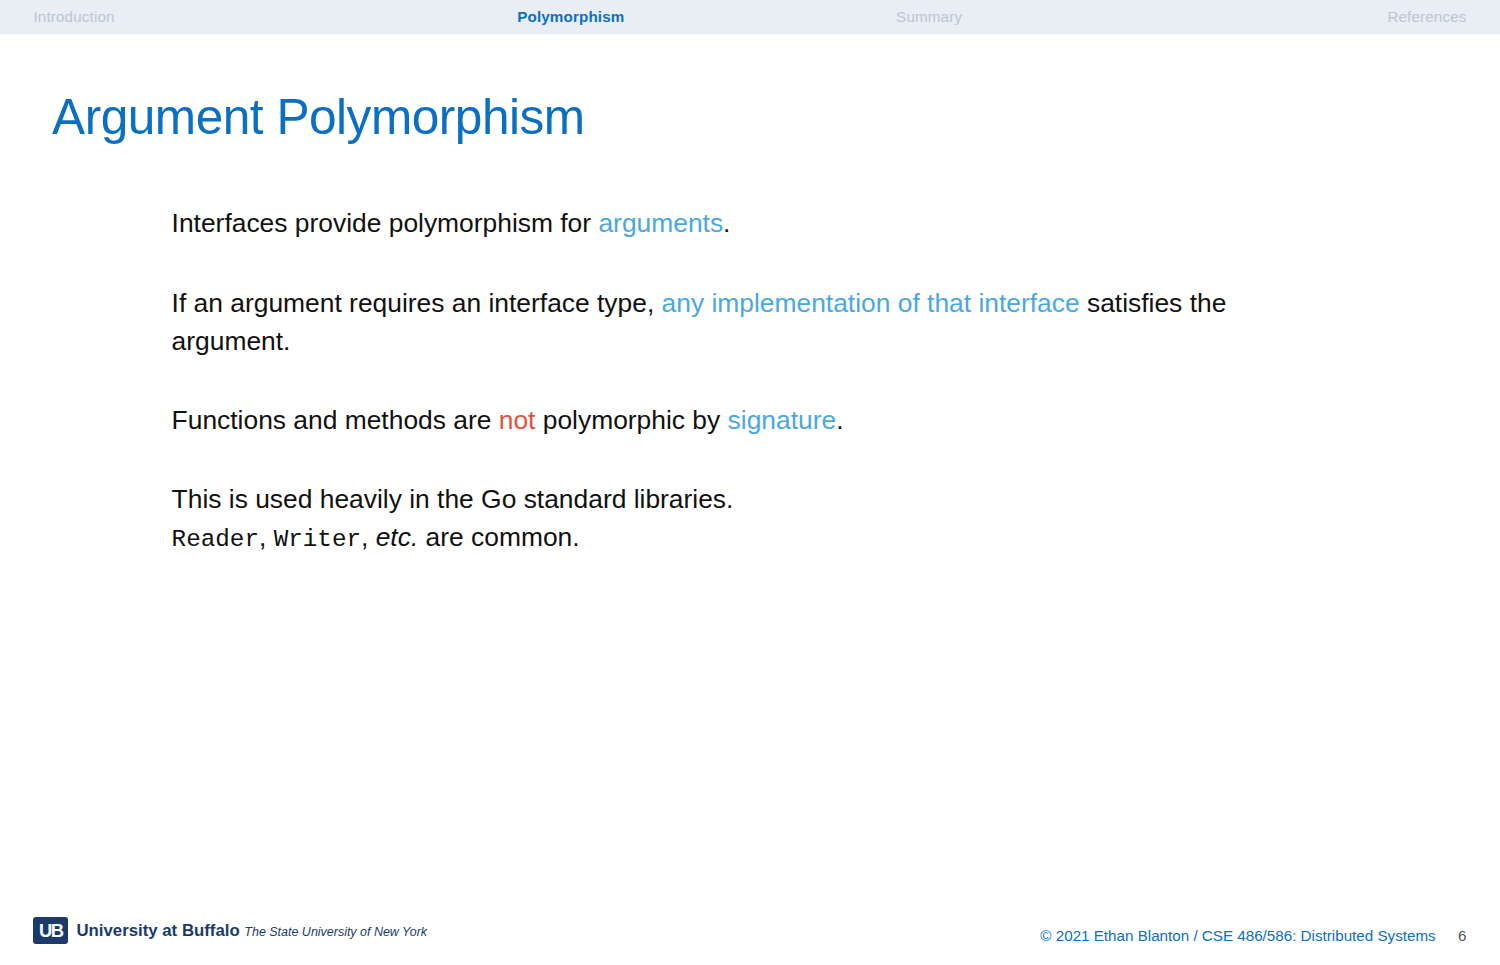Introduction Polymorphism Summary References
Argument Polymorphism
Interfaces provide polymorphism for arguments.
If an argument requires an interface type, any implementation of that interface satisfies the argument.
Functions and methods are not polymorphic by signature.
This is used heavily in the Go standard libraries.
Reader, Writer, etc. are common.
UB University at Buffalo The State University of New York
© 2021 Ethan Blanton / CSE 486/586: Distributed Systems 6